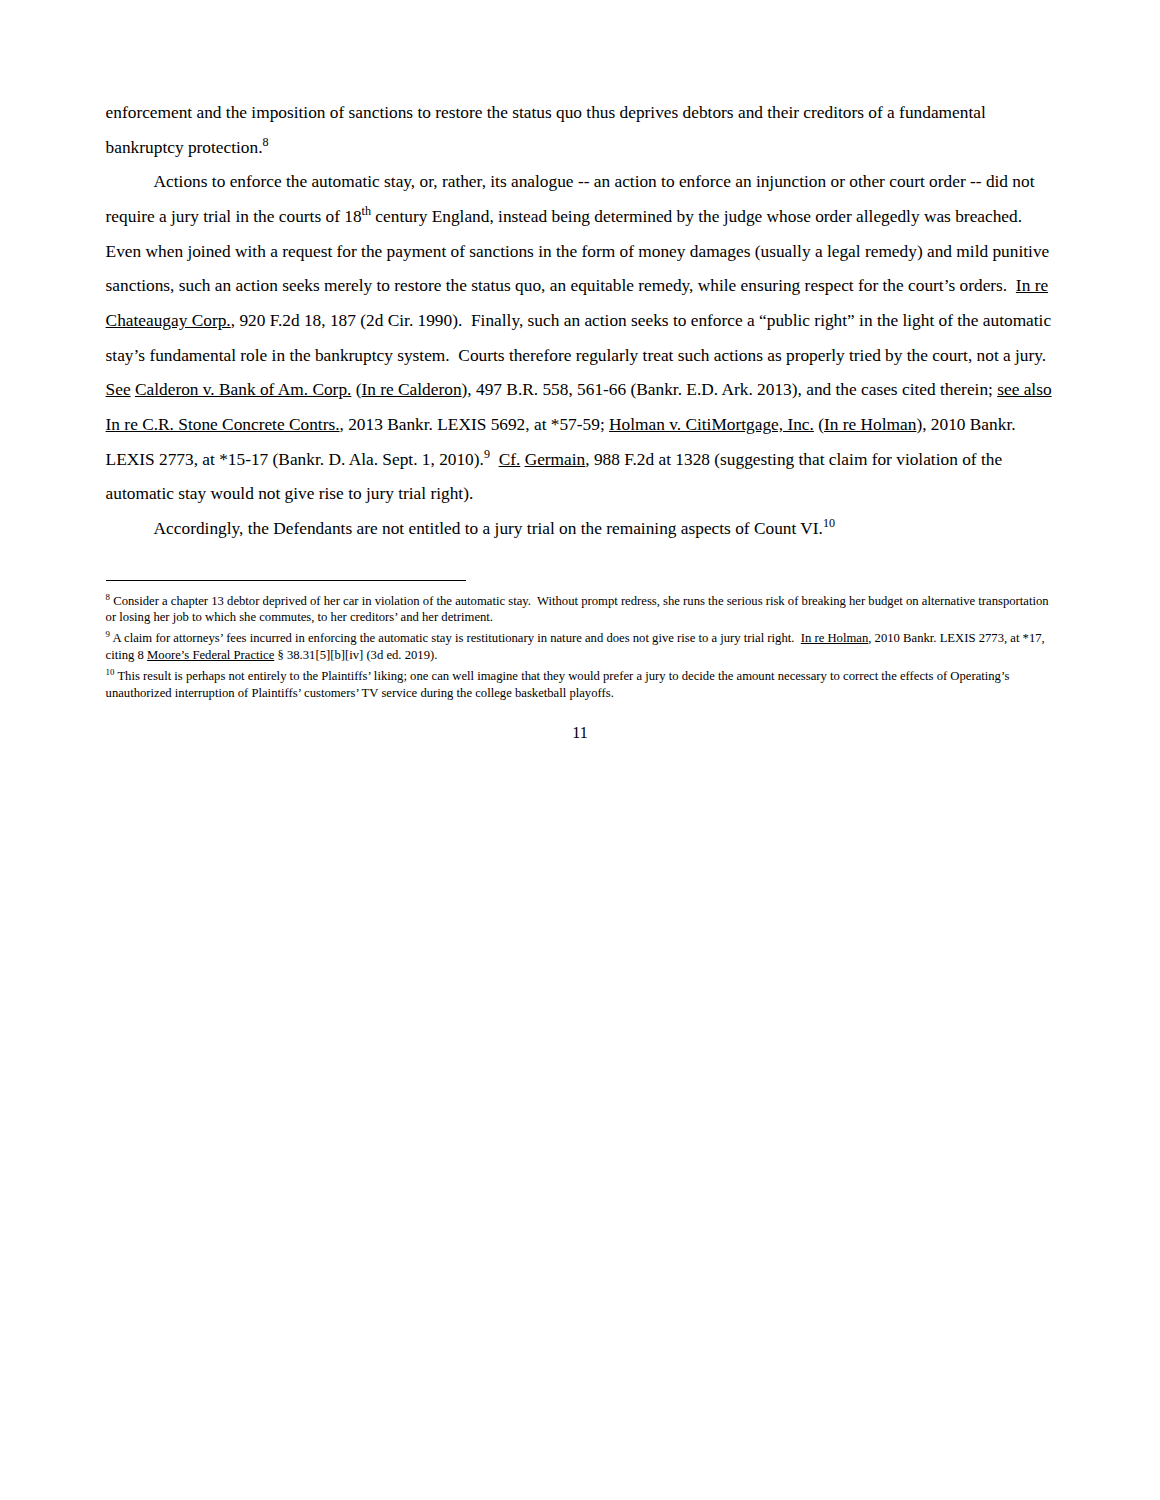enforcement and the imposition of sanctions to restore the status quo thus deprives debtors and their creditors of a fundamental bankruptcy protection.8
Actions to enforce the automatic stay, or, rather, its analogue -- an action to enforce an injunction or other court order -- did not require a jury trial in the courts of 18th century England, instead being determined by the judge whose order allegedly was breached. Even when joined with a request for the payment of sanctions in the form of money damages (usually a legal remedy) and mild punitive sanctions, such an action seeks merely to restore the status quo, an equitable remedy, while ensuring respect for the court’s orders. In re Chateaugay Corp., 920 F.2d 18, 187 (2d Cir. 1990). Finally, such an action seeks to enforce a “public right” in the light of the automatic stay’s fundamental role in the bankruptcy system. Courts therefore regularly treat such actions as properly tried by the court, not a jury. See Calderon v. Bank of Am. Corp. (In re Calderon), 497 B.R. 558, 561-66 (Bankr. E.D. Ark. 2013), and the cases cited therein; see also In re C.R. Stone Concrete Contrs., 2013 Bankr. LEXIS 5692, at *57-59; Holman v. CitiMortgage, Inc. (In re Holman), 2010 Bankr. LEXIS 2773, at *15-17 (Bankr. D. Ala. Sept. 1, 2010).9 Cf. Germain, 988 F.2d at 1328 (suggesting that claim for violation of the automatic stay would not give rise to jury trial right).
Accordingly, the Defendants are not entitled to a jury trial on the remaining aspects of Count VI.10
8 Consider a chapter 13 debtor deprived of her car in violation of the automatic stay. Without prompt redress, she runs the serious risk of breaking her budget on alternative transportation or losing her job to which she commutes, to her creditors’ and her detriment.
9 A claim for attorneys’ fees incurred in enforcing the automatic stay is restitutionary in nature and does not give rise to a jury trial right. In re Holman, 2010 Bankr. LEXIS 2773, at *17, citing 8 Moore’s Federal Practice § 38.31[5][b][iv] (3d ed. 2019).
10 This result is perhaps not entirely to the Plaintiffs’ liking; one can well imagine that they would prefer a jury to decide the amount necessary to correct the effects of Operating’s unauthorized interruption of Plaintiffs’ customers’ TV service during the college basketball playoffs.
11